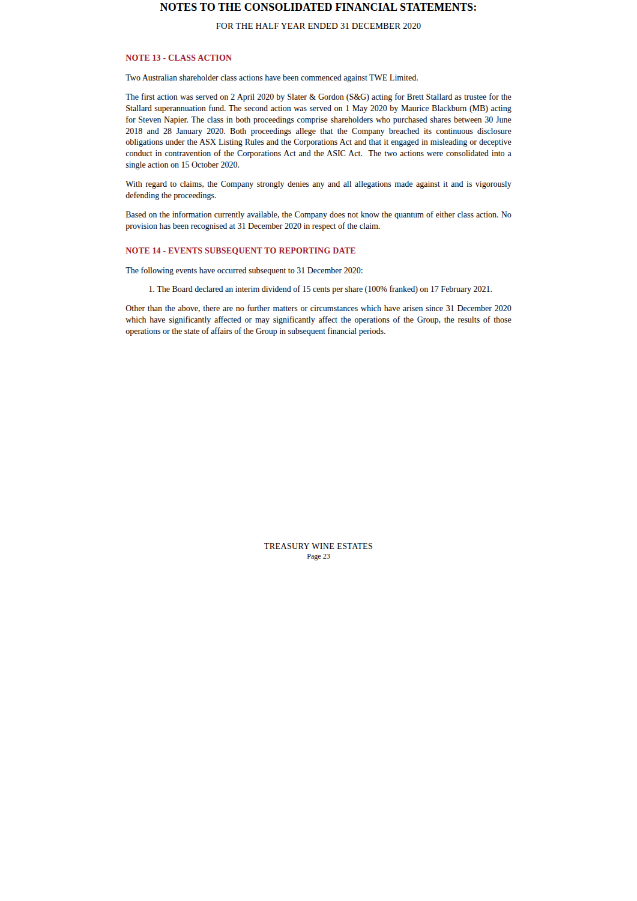NOTES TO THE CONSOLIDATED FINANCIAL STATEMENTS:
FOR THE HALF YEAR ENDED 31 DECEMBER 2020
NOTE 13 - CLASS ACTION
Two Australian shareholder class actions have been commenced against TWE Limited.
The first action was served on 2 April 2020 by Slater & Gordon (S&G) acting for Brett Stallard as trustee for the Stallard superannuation fund. The second action was served on 1 May 2020 by Maurice Blackburn (MB) acting for Steven Napier. The class in both proceedings comprise shareholders who purchased shares between 30 June 2018 and 28 January 2020. Both proceedings allege that the Company breached its continuous disclosure obligations under the ASX Listing Rules and the Corporations Act and that it engaged in misleading or deceptive conduct in contravention of the Corporations Act and the ASIC Act. The two actions were consolidated into a single action on 15 October 2020.
With regard to claims, the Company strongly denies any and all allegations made against it and is vigorously defending the proceedings.
Based on the information currently available, the Company does not know the quantum of either class action. No provision has been recognised at 31 December 2020 in respect of the claim.
NOTE 14 - EVENTS SUBSEQUENT TO REPORTING DATE
The following events have occurred subsequent to 31 December 2020:
The Board declared an interim dividend of 15 cents per share (100% franked) on 17 February 2021.
Other than the above, there are no further matters or circumstances which have arisen since 31 December 2020 which have significantly affected or may significantly affect the operations of the Group, the results of those operations or the state of affairs of the Group in subsequent financial periods.
TREASURY WINE ESTATES
Page 23